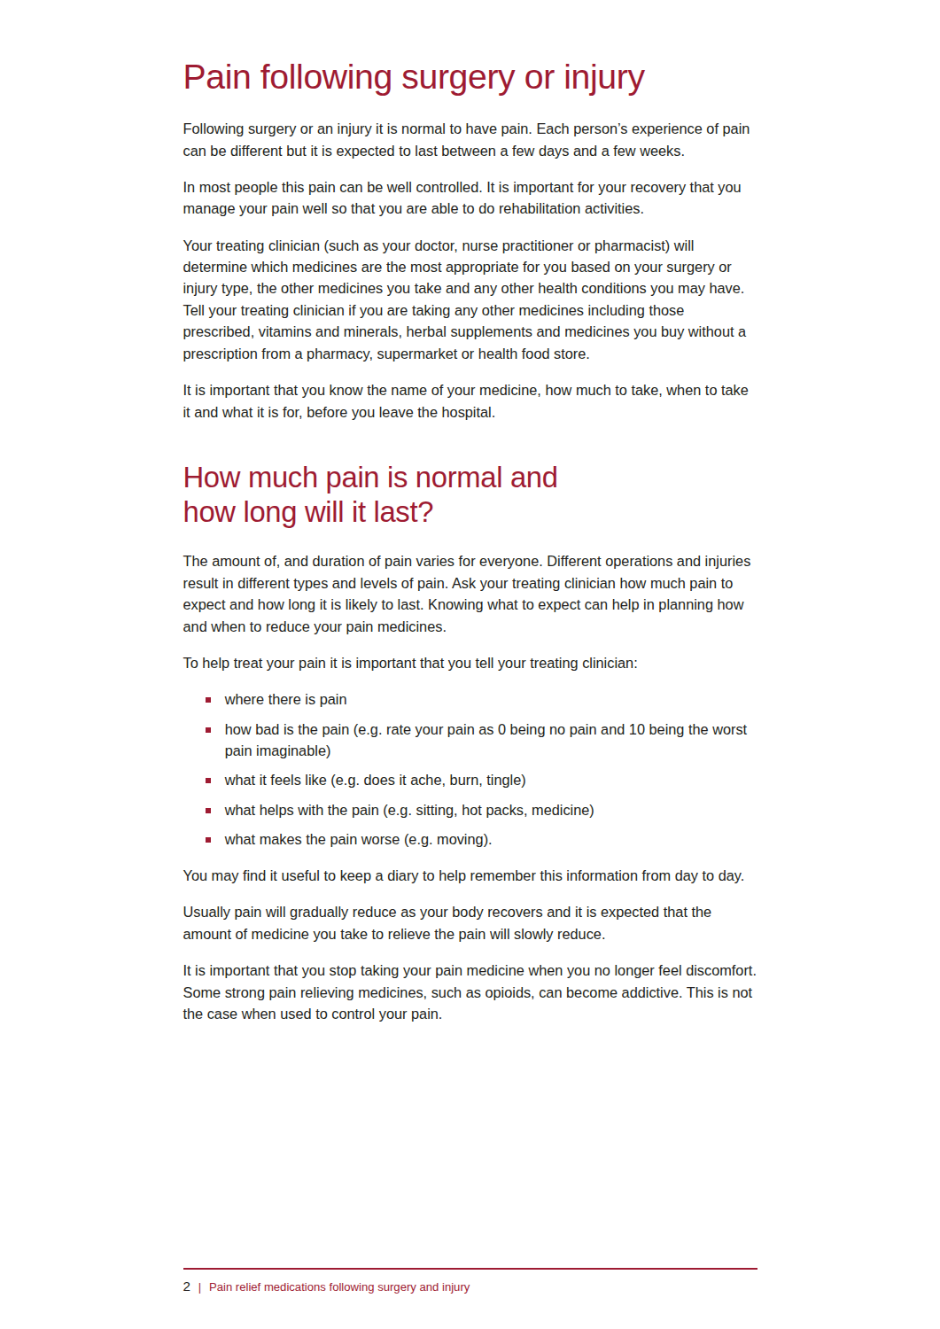Pain following surgery or injury
Following surgery or an injury it is normal to have pain. Each person’s experience of pain can be different but it is expected to last between a few days and a few weeks.
In most people this pain can be well controlled. It is important for your recovery that you manage your pain well so that you are able to do rehabilitation activities.
Your treating clinician (such as your doctor, nurse practitioner or pharmacist) will determine which medicines are the most appropriate for you based on your surgery or injury type, the other medicines you take and any other health conditions you may have. Tell your treating clinician if you are taking any other medicines including those prescribed, vitamins and minerals, herbal supplements and medicines you buy without a prescription from a pharmacy, supermarket or health food store.
It is important that you know the name of your medicine, how much to take, when to take it and what it is for, before you leave the hospital.
How much pain is normal and
how long will it last?
The amount of, and duration of pain varies for everyone. Different operations and injuries result in different types and levels of pain. Ask your treating clinician how much pain to expect and how long it is likely to last. Knowing what to expect can help in planning how and when to reduce your pain medicines.
To help treat your pain it is important that you tell your treating clinician:
where there is pain
how bad is the pain (e.g. rate your pain as 0 being no pain and 10 being the worst pain imaginable)
what it feels like (e.g. does it ache, burn, tingle)
what helps with the pain (e.g. sitting, hot packs, medicine)
what makes the pain worse (e.g. moving).
You may find it useful to keep a diary to help remember this information from day to day.
Usually pain will gradually reduce as your body recovers and it is expected that the amount of medicine you take to relieve the pain will slowly reduce.
It is important that you stop taking your pain medicine when you no longer feel discomfort. Some strong pain relieving medicines, such as opioids, can become addictive. This is not the case when used to control your pain.
2 | Pain relief medications following surgery and injury